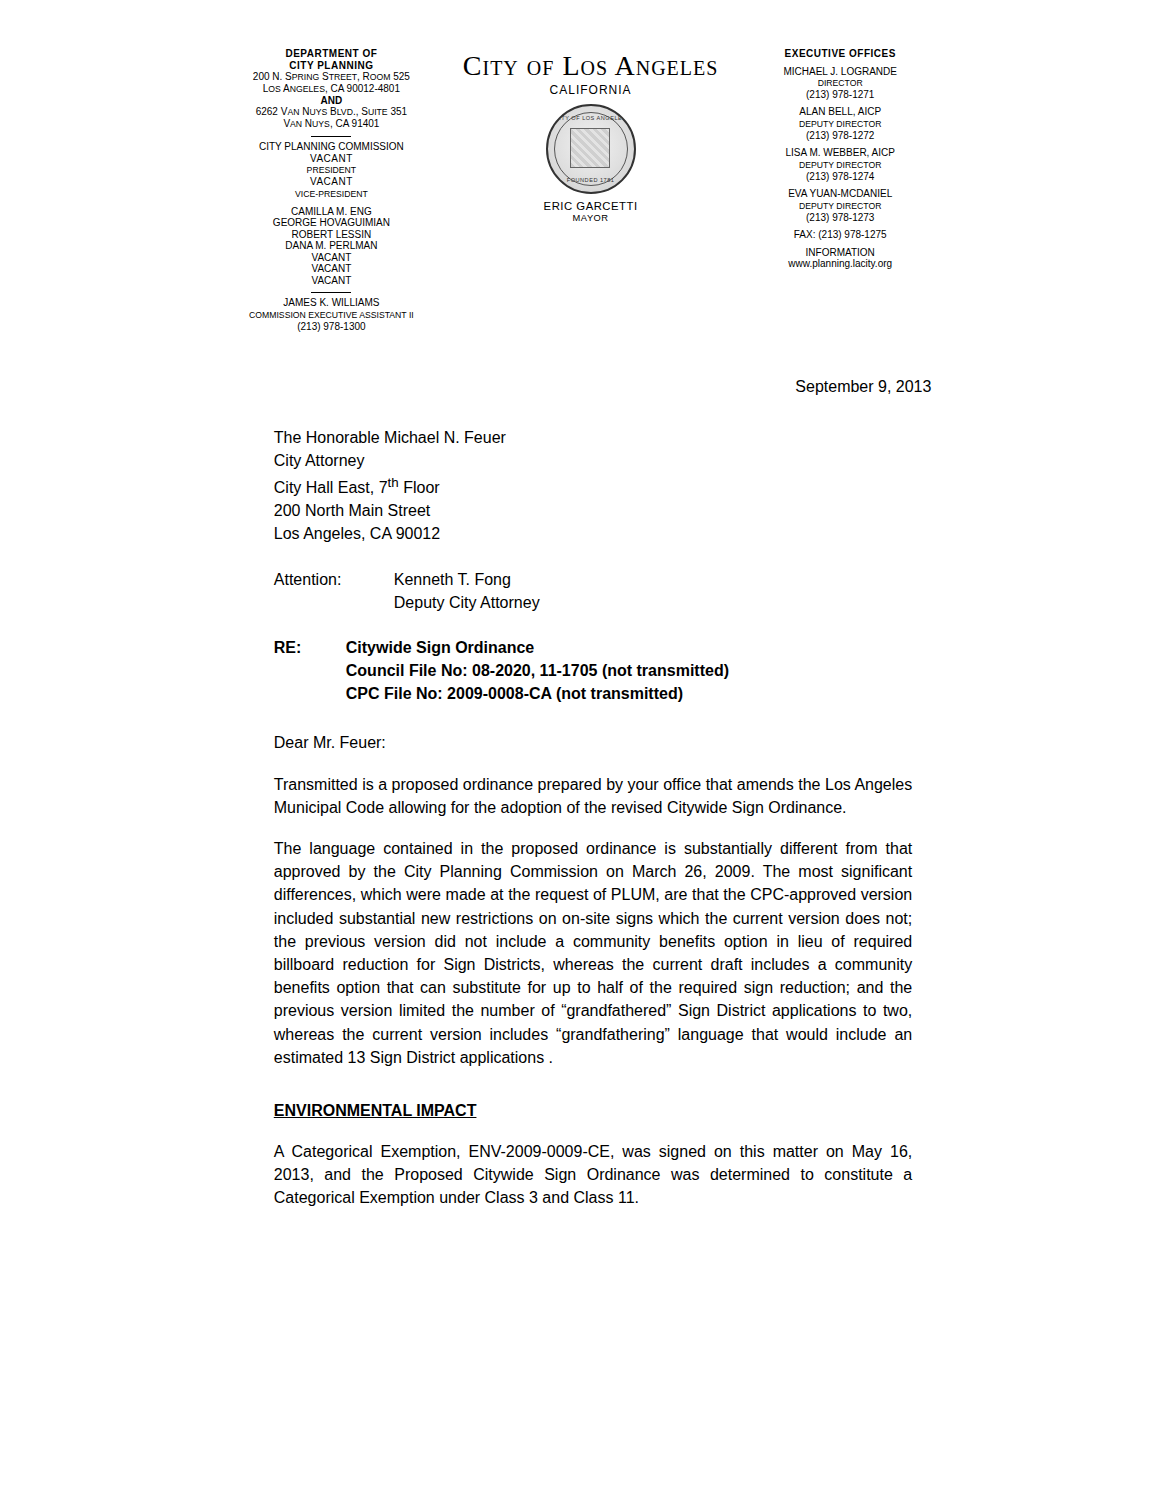DEPARTMENT OF
CITY PLANNING
200 N. SPRING STREET, ROOM 525
LOS ANGELES, CA 90012-4801
AND
6262 VAN NUYS BLVD., SUITE 351
VAN NUYS, CA 91401
CITY PLANNING COMMISSION
VACANT
PRESIDENT
VACANT
VICE-PRESIDENT
CAMILLA M. ENG
GEORGE HOVAGUIMIAN
ROBERT LESSIN
DANA M. PERLMAN
VACANT
VACANT
VACANT
JAMES K. WILLIAMS
COMMISSION EXECUTIVE ASSISTANT II
(213) 978-1300
City of Los Angeles
CALIFORNIA
CITY OF LOS ANGELES
FOUNDED 1781
ERIC GARCETTI
MAYOR
EXECUTIVE OFFICES
MICHAEL J. LOGRANDE
DIRECTOR
(213) 978-1271
ALAN BELL, AICP
DEPUTY DIRECTOR
(213) 978-1272
LISA M. WEBBER, AICP
DEPUTY DIRECTOR
(213) 978-1274
EVA YUAN-MCDANIEL
DEPUTY DIRECTOR
(213) 978-1273
FAX: (213) 978-1275
INFORMATION
www.planning.lacity.org
September 9, 2013
The Honorable Michael N. Feuer
City Attorney
City Hall East, 7th Floor
200 North Main Street
Los Angeles, CA 90012
Attention:
Kenneth T. Fong
Deputy City Attorney
RE:
Citywide Sign Ordinance
Council File No: 08-2020, 11-1705 (not transmitted)
CPC File No: 2009-0008-CA (not transmitted)
Dear Mr. Feuer:
Transmitted is a proposed ordinance prepared by your office that amends the Los Angeles Municipal Code allowing for the adoption of the revised Citywide Sign Ordinance.
The language contained in the proposed ordinance is substantially different from that approved by the City Planning Commission on March 26, 2009. The most significant differences, which were made at the request of PLUM, are that the CPC-approved version included substantial new restrictions on on-site signs which the current version does not; the previous version did not include a community benefits option in lieu of required billboard reduction for Sign Districts, whereas the current draft includes a community benefits option that can substitute for up to half of the required sign reduction; and the previous version limited the number of “grandfathered” Sign District applications to two, whereas the current version includes “grandfathering” language that would include an estimated 13 Sign District applications .
ENVIRONMENTAL IMPACT
A Categorical Exemption, ENV-2009-0009-CE, was signed on this matter on May 16, 2013, and the Proposed Citywide Sign Ordinance was determined to constitute a Categorical Exemption under Class 3 and Class 11.